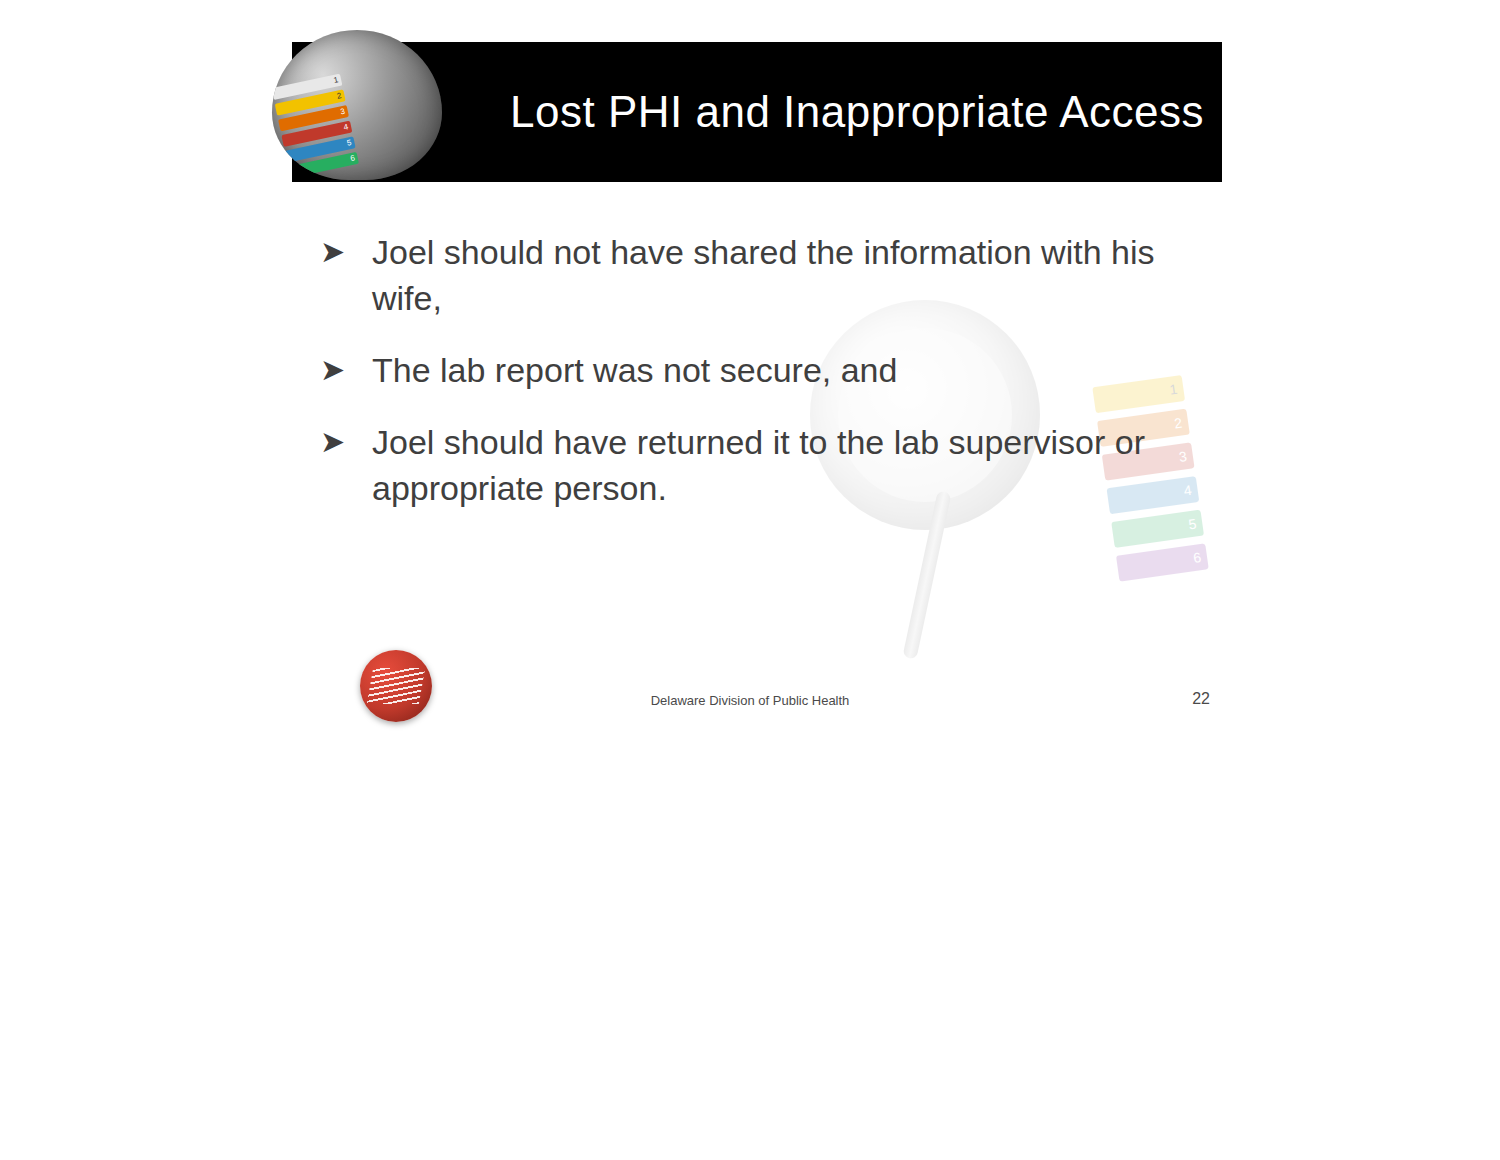1 2 3 4 5 6
Lost PHI and Inappropriate Access
1 2 3 4 5 6
Joel should not have shared the information with his wife,
The lab report was not secure, and
Joel should have returned it to the lab supervisor or appropriate person.
Delaware Division of Public Health
22